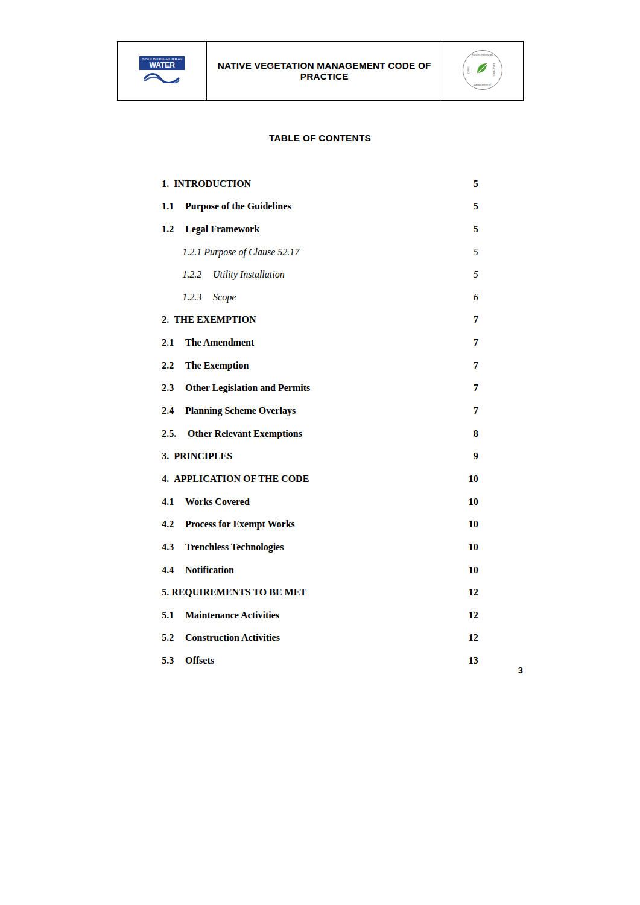GOULBURN-MURRAY WATER
NATIVE VEGETATION MANAGEMENT CODE OF PRACTICE
ENVIRONMENTAL MANAGEMENT CODE PRACTICE
TABLE OF CONTENTS
| 1. INTRODUCTION | 5 |
| 1.1 Purpose of the Guidelines | 5 |
| 1.2 Legal Framework | 5 |
| 1.2.1 Purpose of Clause 52.17 | 5 |
| 1.2.2 Utility Installation | 5 |
| 1.2.3 Scope | 6 |
| 2. THE EXEMPTION | 7 |
| 2.1 The Amendment | 7 |
| 2.2 The Exemption | 7 |
| 2.3 Other Legislation and Permits | 7 |
| 2.4 Planning Scheme Overlays | 7 |
| 2.5. Other Relevant Exemptions | 8 |
| 3. PRINCIPLES | 9 |
| 4. APPLICATION OF THE CODE | 10 |
| 4.1 Works Covered | 10 |
| 4.2 Process for Exempt Works | 10 |
| 4.3 Trenchless Technologies | 10 |
| 4.4 Notification | 10 |
| 5. REQUIREMENTS TO BE MET | 12 |
| 5.1 Maintenance Activities | 12 |
| 5.2 Construction Activities | 12 |
| 5.3 Offsets | 13 |
3